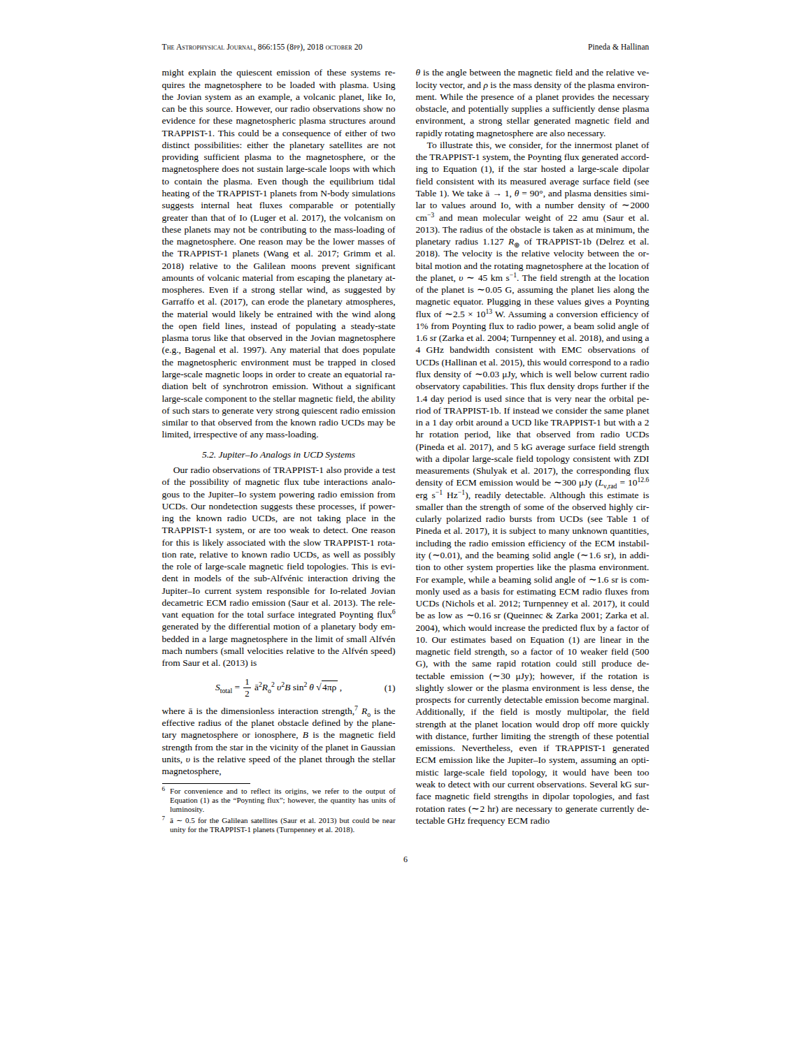The Astrophysical Journal, 866:155 (8pp), 2018 October 20
Pineda & Hallinan
might explain the quiescent emission of these systems requires the magnetosphere to be loaded with plasma. Using the Jovian system as an example, a volcanic planet, like Io, can be this source. However, our radio observations show no evidence for these magnetospheric plasma structures around TRAPPIST-1. This could be a consequence of either of two distinct possibilities: either the planetary satellites are not providing sufficient plasma to the magnetosphere, or the magnetosphere does not sustain large-scale loops with which to contain the plasma. Even though the equilibrium tidal heating of the TRAPPIST-1 planets from N-body simulations suggests internal heat fluxes comparable or potentially greater than that of Io (Luger et al. 2017), the volcanism on these planets may not be contributing to the mass-loading of the magnetosphere. One reason may be the lower masses of the TRAPPIST-1 planets (Wang et al. 2017; Grimm et al. 2018) relative to the Galilean moons prevent significant amounts of volcanic material from escaping the planetary atmospheres. Even if a strong stellar wind, as suggested by Garraffo et al. (2017), can erode the planetary atmospheres, the material would likely be entrained with the wind along the open field lines, instead of populating a steady-state plasma torus like that observed in the Jovian magnetosphere (e.g., Bagenal et al. 1997). Any material that does populate the magnetospheric environment must be trapped in closed large-scale magnetic loops in order to create an equatorial radiation belt of synchrotron emission. Without a significant large-scale component to the stellar magnetic field, the ability of such stars to generate very strong quiescent radio emission similar to that observed from the known radio UCDs may be limited, irrespective of any mass-loading.
5.2. Jupiter–Io Analogs in UCD Systems
Our radio observations of TRAPPIST-1 also provide a test of the possibility of magnetic flux tube interactions analogous to the Jupiter–Io system powering radio emission from UCDs. Our nondetection suggests these processes, if powering the known radio UCDs, are not taking place in the TRAPPIST-1 system, or are too weak to detect. One reason for this is likely associated with the slow TRAPPIST-1 rotation rate, relative to known radio UCDs, as well as possibly the role of large-scale magnetic field topologies. This is evident in models of the sub-Alfvénic interaction driving the Jupiter–Io current system responsible for Io-related Jovian decametric ECM radio emission (Saur et al. 2013). The relevant equation for the total surface integrated Poynting flux6 generated by the differential motion of a planetary body embedded in a large magnetosphere in the limit of small Alfvén mach numbers (small velocities relative to the Alfvén speed) from Saur et al. (2013) is
Stotal = 12 ā2Ro2 υ2B sin2 θ √4πρ , (1)
where ā is the dimensionless interaction strength,7 Ro is the effective radius of the planet obstacle defined by the planetary magnetosphere or ionosphere, B is the magnetic field strength from the star in the vicinity of the planet in Gaussian units, υ is the relative speed of the planet through the stellar magnetosphere,
6 For convenience and to reflect its origins, we refer to the output of Equation (1) as the “Poynting flux”; however, the quantity has units of luminosity.
7 ā ∼ 0.5 for the Galilean satellites (Saur et al. 2013) but could be near unity for the TRAPPIST-1 planets (Turnpenney et al. 2018).
θ is the angle between the magnetic field and the relative velocity vector, and ρ is the mass density of the plasma environment. While the presence of a planet provides the necessary obstacle, and potentially supplies a sufficiently dense plasma environment, a strong stellar generated magnetic field and rapidly rotating magnetosphere are also necessary.
To illustrate this, we consider, for the innermost planet of the TRAPPIST-1 system, the Poynting flux generated according to Equation (1), if the star hosted a large-scale dipolar field consistent with its measured average surface field (see Table 1). We take ā → 1, θ = 90°, and plasma densities similar to values around Io, with a number density of ∼2000 cm−3 and mean molecular weight of 22 amu (Saur et al. 2013). The radius of the obstacle is taken as at minimum, the planetary radius 1.127 R⊕ of TRAPPIST-1b (Delrez et al. 2018). The velocity is the relative velocity between the orbital motion and the rotating magnetosphere at the location of the planet, υ ∼ 45 km s−1. The field strength at the location of the planet is ∼0.05 G, assuming the planet lies along the magnetic equator. Plugging in these values gives a Poynting flux of ∼2.5 × 1013 W. Assuming a conversion efficiency of 1% from Poynting flux to radio power, a beam solid angle of 1.6 sr (Zarka et al. 2004; Turnpenney et al. 2018), and using a 4 GHz bandwidth consistent with EMC observations of UCDs (Hallinan et al. 2015), this would correspond to a radio flux density of ∼0.03 μJy, which is well below current radio observatory capabilities. This flux density drops further if the 1.4 day period is used since that is very near the orbital period of TRAPPIST-1b. If instead we consider the same planet in a 1 day orbit around a UCD like TRAPPIST-1 but with a 2 hr rotation period, like that observed from radio UCDs (Pineda et al. 2017), and 5 kG average surface field strength with a dipolar large-scale field topology consistent with ZDI measurements (Shulyak et al. 2017), the corresponding flux density of ECM emission would be ∼300 μJy (Lν,rad = 1012.6 erg s−1 Hz−1), readily detectable. Although this estimate is smaller than the strength of some of the observed highly circularly polarized radio bursts from UCDs (see Table 1 of Pineda et al. 2017), it is subject to many unknown quantities, including the radio emission efficiency of the ECM instability (∼0.01), and the beaming solid angle (∼1.6 sr), in addition to other system properties like the plasma environment. For example, while a beaming solid angle of ∼1.6 sr is commonly used as a basis for estimating ECM radio fluxes from UCDs (Nichols et al. 2012; Turnpenney et al. 2017), it could be as low as ∼0.16 sr (Queinnec & Zarka 2001; Zarka et al. 2004), which would increase the predicted flux by a factor of 10. Our estimates based on Equation (1) are linear in the magnetic field strength, so a factor of 10 weaker field (500 G), with the same rapid rotation could still produce detectable emission (∼30 μJy); however, if the rotation is slightly slower or the plasma environment is less dense, the prospects for currently detectable emission become marginal. Additionally, if the field is mostly multipolar, the field strength at the planet location would drop off more quickly with distance, further limiting the strength of these potential emissions. Nevertheless, even if TRAPPIST-1 generated ECM emission like the Jupiter–Io system, assuming an optimistic large-scale field topology, it would have been too weak to detect with our current observations. Several kG surface magnetic field strengths in dipolar topologies, and fast rotation rates (∼2 hr) are necessary to generate currently detectable GHz frequency ECM radio
6